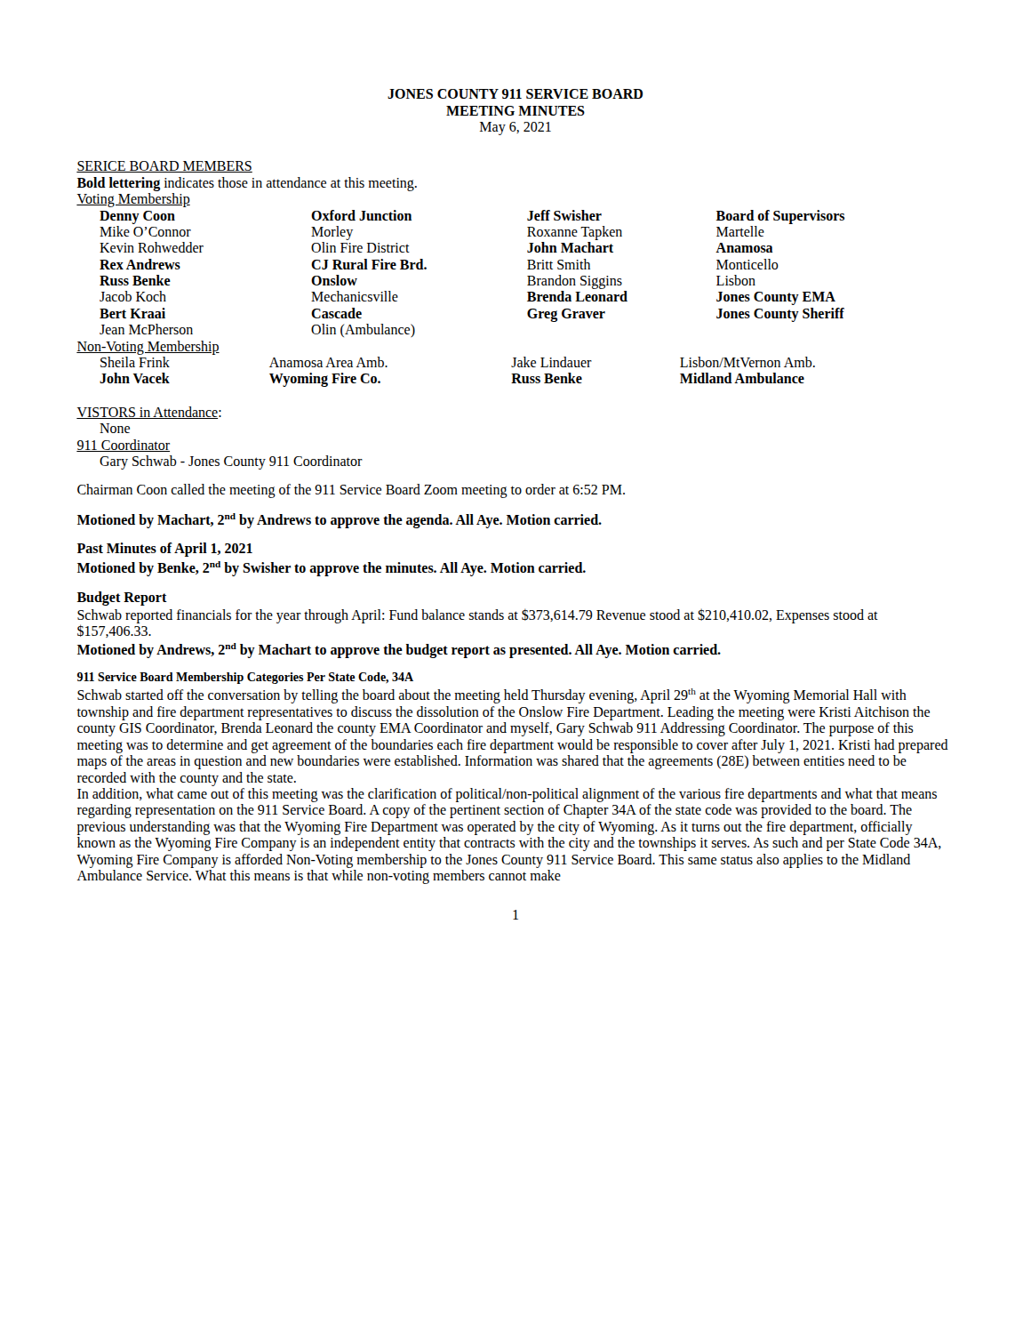JONES COUNTY 911 SERVICE BOARD
MEETING MINUTES
May 6, 2021
SERICE BOARD MEMBERS
Bold lettering indicates those in attendance at this meeting.
Voting Membership
| Denny Coon | Oxford Junction | Jeff Swisher | Board of Supervisors |
| Mike O’Connor | Morley | Roxanne Tapken | Martelle |
| Kevin Rohwedder | Olin Fire District | John Machart | Anamosa |
| Rex Andrews | CJ Rural Fire Brd. | Britt Smith | Monticello |
| Russ Benke | Onslow | Brandon Siggins | Lisbon |
| Jacob Koch | Mechanicsville | Brenda Leonard | Jones County EMA |
| Bert Kraai | Cascade | Greg Graver | Jones County Sheriff |
| Jean McPherson | Olin (Ambulance) | | |
Non-Voting Membership
| Sheila Frink | Anamosa Area Amb. | Jake Lindauer | Lisbon/MtVernon Amb. |
| John Vacek | Wyoming Fire Co. | Russ Benke | Midland Ambulance |
VISTORS in Attendance:
None
911 Coordinator
Gary Schwab - Jones County 911 Coordinator
Chairman Coon called the meeting of the 911 Service Board Zoom meeting to order at 6:52 PM.
Motioned by Machart, 2nd by Andrews to approve the agenda. All Aye. Motion carried.
Past Minutes of April 1, 2021
Motioned by Benke, 2nd by Swisher to approve the minutes. All Aye. Motion carried.
Budget Report
Schwab reported financials for the year through April: Fund balance stands at $373,614.79 Revenue stood at $210,410.02, Expenses stood at $157,406.33.
Motioned by Andrews, 2nd by Machart to approve the budget report as presented. All Aye. Motion carried.
911 Service Board Membership Categories Per State Code, 34A
Schwab started off the conversation by telling the board about the meeting held Thursday evening, April 29th at the Wyoming Memorial Hall with township and fire department representatives to discuss the dissolution of the Onslow Fire Department. Leading the meeting were Kristi Aitchison the county GIS Coordinator, Brenda Leonard the county EMA Coordinator and myself, Gary Schwab 911 Addressing Coordinator. The purpose of this meeting was to determine and get agreement of the boundaries each fire department would be responsible to cover after July 1, 2021. Kristi had prepared maps of the areas in question and new boundaries were established. Information was shared that the agreements (28E) between entities need to be recorded with the county and the state.
In addition, what came out of this meeting was the clarification of political/non-political alignment of the various fire departments and what that means regarding representation on the 911 Service Board. A copy of the pertinent section of Chapter 34A of the state code was provided to the board. The previous understanding was that the Wyoming Fire Department was operated by the city of Wyoming. As it turns out the fire department, officially known as the Wyoming Fire Company is an independent entity that contracts with the city and the townships it serves. As such and per State Code 34A, Wyoming Fire Company is afforded Non-Voting membership to the Jones County 911 Service Board. This same status also applies to the Midland Ambulance Service. What this means is that while non-voting members cannot make
1